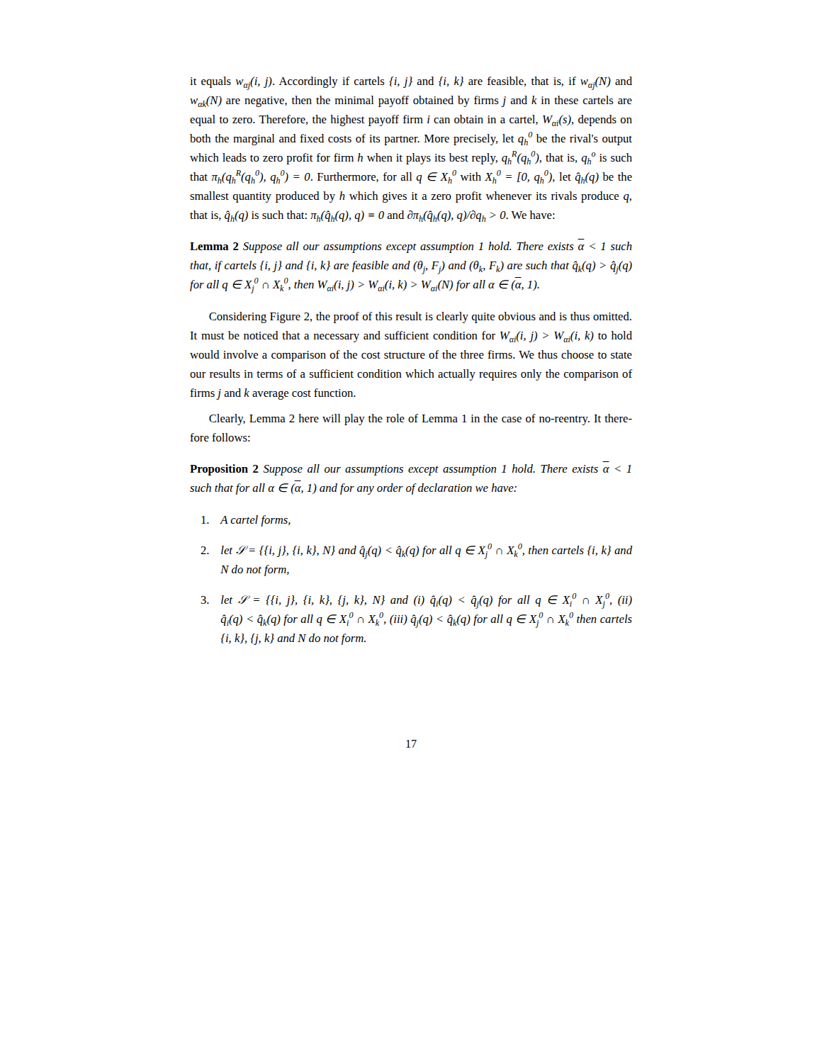it equals wαj(i, j). Accordingly if cartels {i, j} and {i, k} are feasible, that is, if wαj(N) and wαk(N) are negative, then the minimal payoff obtained by firms j and k in these cartels are equal to zero. Therefore, the highest payoff firm i can obtain in a cartel, Wαi(s), depends on both the marginal and fixed costs of its partner. More precisely, let qh0 be the rival's output which leads to zero profit for firm h when it plays its best reply, qhR(qh0), that is, qho is such that πh(qhR(qh0), qh0) = 0. Furthermore, for all q ∈ Xh0 with Xh0 = [0, qh0), let q̂h(q) be the smallest quantity produced by h which gives it a zero profit whenever its rivals produce q, that is, q̂h(q) is such that: πh(q̂h(q), q) ≡ 0 and ∂πh(q̂h(q), q)/∂qh > 0. We have:
Lemma 2 Suppose all our assumptions except assumption 1 hold. There exists α < 1 such that, if cartels {i, j} and {i, k} are feasible and (θj, Fj) and (θk, Fk) are such that q̂k(q) > q̂j(q) for all q ∈ Xj0 ∩ Xk0, then Wαi(i, j) > Wαi(i, k) > Wαi(N) for all α ∈ (α, 1).
Considering Figure 2, the proof of this result is clearly quite obvious and is thus omitted. It must be noticed that a necessary and sufficient condition for Wαi(i, j) > Wαi(i, k) to hold would involve a comparison of the cost structure of the three firms. We thus choose to state our results in terms of a sufficient condition which actually requires only the comparison of firms j and k average cost function.
Clearly, Lemma 2 here will play the role of Lemma 1 in the case of no-reentry. It therefore follows:
Proposition 2 Suppose all our assumptions except assumption 1 hold. There exists α < 1 such that for all α ∈ (α, 1) and for any order of declaration we have:
A cartel forms,
let 𝒮 = {{i, j}, {i, k}, N} and q̂j(q) < q̂k(q) for all q ∈ Xj0 ∩ Xk0, then cartels {i, k} and N do not form,
let 𝒮 = {{i, j}, {i, k}, {j, k}, N} and (i) q̂i(q) < q̂j(q) for all q ∈ Xi0 ∩ Xj0, (ii) q̂i(q) < q̂k(q) for all q ∈ Xi0 ∩ Xk0, (iii) q̂j(q) < q̂k(q) for all q ∈ Xj0 ∩ Xk0 then cartels {i, k}, {j, k} and N do not form.
17